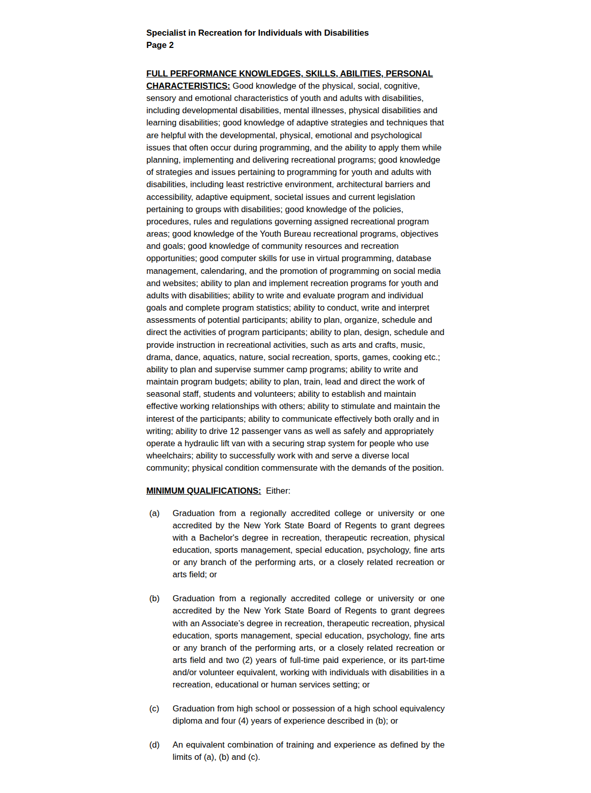Specialist in Recreation for Individuals with Disabilities Page 2
FULL PERFORMANCE KNOWLEDGES, SKILLS, ABILITIES, PERSONAL CHARACTERISTICS:
Good knowledge of the physical, social, cognitive, sensory and emotional characteristics of youth and adults with disabilities, including developmental disabilities, mental illnesses, physical disabilities and learning disabilities; good knowledge of adaptive strategies and techniques that are helpful with the developmental, physical, emotional and psychological issues that often occur during programming, and the ability to apply them while planning, implementing and delivering recreational programs; good knowledge of strategies and issues pertaining to programming for youth and adults with disabilities, including least restrictive environment, architectural barriers and accessibility, adaptive equipment, societal issues and current legislation pertaining to groups with disabilities; good knowledge of the policies, procedures, rules and regulations governing assigned recreational program areas; good knowledge of the Youth Bureau recreational programs, objectives and goals; good knowledge of community resources and recreation opportunities; good computer skills for use in virtual programming, database management, calendaring, and the promotion of programming on social media and websites; ability to plan and implement recreation programs for youth and adults with disabilities; ability to write and evaluate program and individual goals and complete program statistics; ability to conduct, write and interpret assessments of potential participants; ability to plan, organize, schedule and direct the activities of program participants; ability to plan, design, schedule and provide instruction in recreational activities, such as arts and crafts, music, drama, dance, aquatics, nature, social recreation, sports, games, cooking etc.; ability to plan and supervise summer camp programs; ability to write and maintain program budgets; ability to plan, train, lead and direct the work of seasonal staff, students and volunteers; ability to establish and maintain effective working relationships with others; ability to stimulate and maintain the interest of the participants; ability to communicate effectively both orally and in writing; ability to drive 12 passenger vans as well as safely and appropriately operate a hydraulic lift van with a securing strap system for people who use wheelchairs; ability to successfully work with and serve a diverse local community; physical condition commensurate with the demands of the position.
MINIMUM QUALIFICATIONS:
Either:
(a) Graduation from a regionally accredited college or university or one accredited by the New York State Board of Regents to grant degrees with a Bachelor's degree in recreation, therapeutic recreation, physical education, sports management, special education, psychology, fine arts or any branch of the performing arts, or a closely related recreation or arts field; or
(b) Graduation from a regionally accredited college or university or one accredited by the New York State Board of Regents to grant degrees with an Associate’s degree in recreation, therapeutic recreation, physical education, sports management, special education, psychology, fine arts or any branch of the performing arts, or a closely related recreation or arts field and two (2) years of full-time paid experience, or its part-time and/or volunteer equivalent, working with individuals with disabilities in a recreation, educational or human services setting; or
(c) Graduation from high school or possession of a high school equivalency diploma and four (4) years of experience described in (b); or
(d) An equivalent combination of training and experience as defined by the limits of (a), (b) and (c).